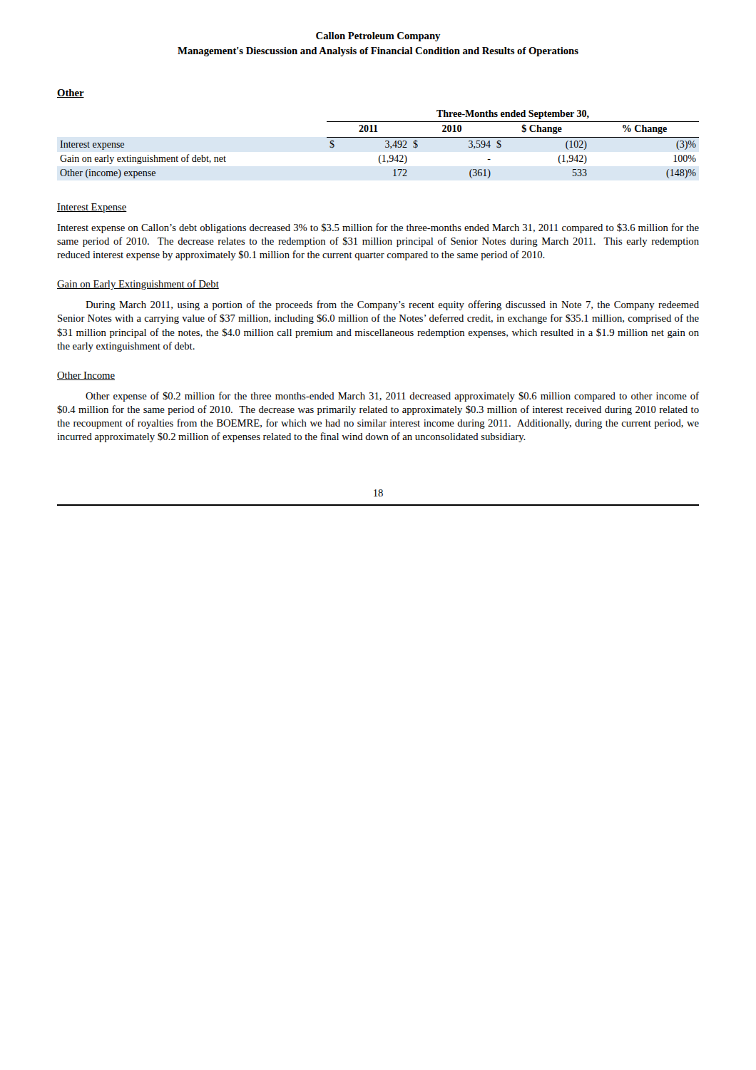Callon Petroleum Company
Management's Diescussion and Analysis of Financial Condition and Results of Operations
Other
| | Three-Months ended September 30, |
| | 2011 | 2010 | $ Change | % Change |
| Interest expense | $ | 3,492 | $ | 3,594 | $ | (102) | (3)% |
| Gain on early extinguishment of debt, net | | (1,942) | | - | | (1,942) | 100% |
| Other (income) expense | | 172 | | (361) | | 533 | (148)% |
Interest Expense
Interest expense on Callon’s debt obligations decreased 3% to $3.5 million for the three-months ended March 31, 2011 compared to $3.6 million for the same period of 2010. The decrease relates to the redemption of $31 million principal of Senior Notes during March 2011. This early redemption reduced interest expense by approximately $0.1 million for the current quarter compared to the same period of 2010.
Gain on Early Extinguishment of Debt
During March 2011, using a portion of the proceeds from the Company’s recent equity offering discussed in Note 7, the Company redeemed Senior Notes with a carrying value of $37 million, including $6.0 million of the Notes’ deferred credit, in exchange for $35.1 million, comprised of the $31 million principal of the notes, the $4.0 million call premium and miscellaneous redemption expenses, which resulted in a $1.9 million net gain on the early extinguishment of debt.
Other Income
Other expense of $0.2 million for the three months-ended March 31, 2011 decreased approximately $0.6 million compared to other income of $0.4 million for the same period of 2010. The decrease was primarily related to approximately $0.3 million of interest received during 2010 related to the recoupment of royalties from the BOEMRE, for which we had no similar interest income during 2011. Additionally, during the current period, we incurred approximately $0.2 million of expenses related to the final wind down of an unconsolidated subsidiary.
18